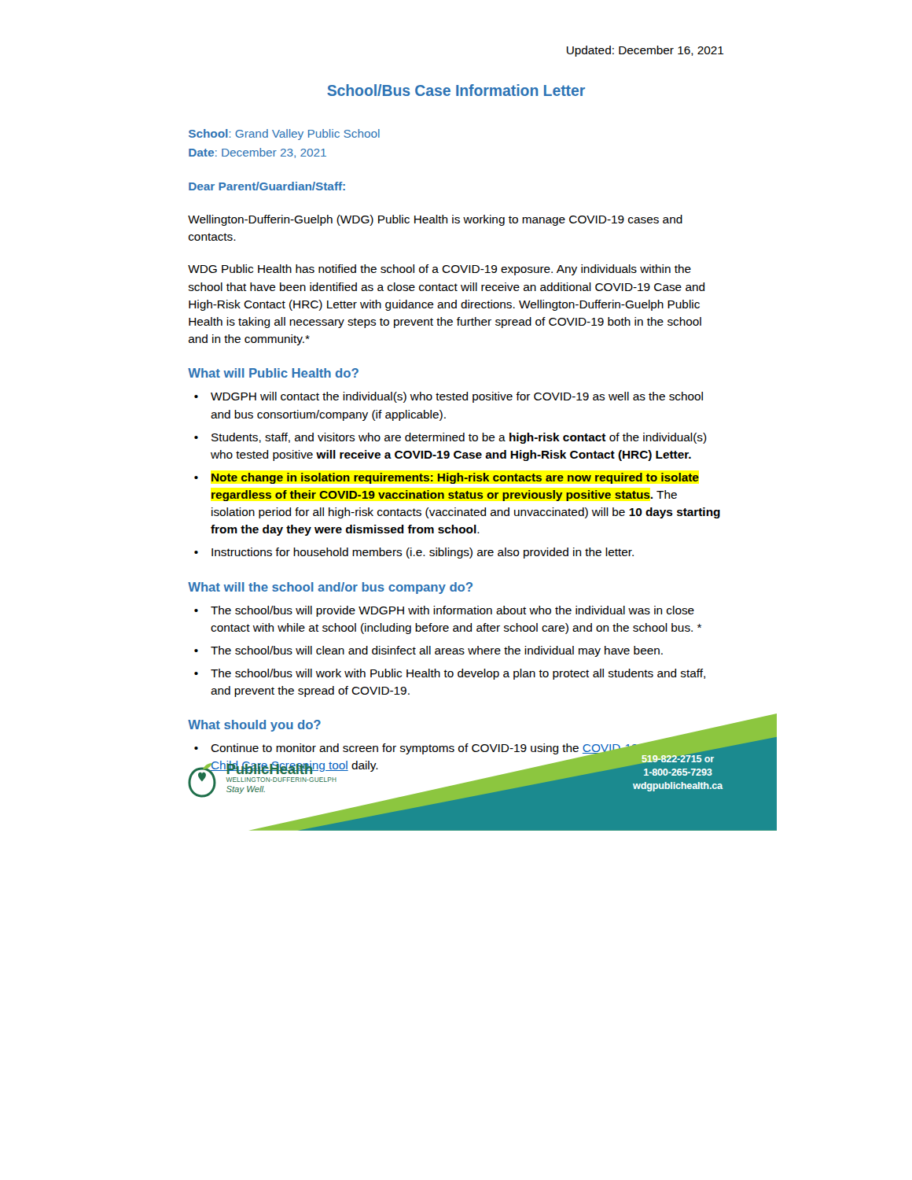Updated: December 16, 2021
School/Bus Case Information Letter
School: Grand Valley Public School
Date: December 23, 2021
Dear Parent/Guardian/Staff:
Wellington-Dufferin-Guelph (WDG) Public Health is working to manage COVID-19 cases and contacts.
WDG Public Health has notified the school of a COVID-19 exposure. Any individuals within the school that have been identified as a close contact will receive an additional COVID-19 Case and High-Risk Contact (HRC) Letter with guidance and directions. Wellington-Dufferin-Guelph Public Health is taking all necessary steps to prevent the further spread of COVID-19 both in the school and in the community.*
What will Public Health do?
WDGPH will contact the individual(s) who tested positive for COVID-19 as well as the school and bus consortium/company (if applicable).
Students, staff, and visitors who are determined to be a high-risk contact of the individual(s) who tested positive will receive a COVID-19 Case and High-Risk Contact (HRC) Letter.
Note change in isolation requirements: High-risk contacts are now required to isolate regardless of their COVID-19 vaccination status or previously positive status. The isolation period for all high-risk contacts (vaccinated and unvaccinated) will be 10 days starting from the day they were dismissed from school.
Instructions for household members (i.e. siblings) are also provided in the letter.
What will the school and/or bus company do?
The school/bus will provide WDGPH with information about who the individual was in close contact with while at school (including before and after school care) and on the school bus. *
The school/bus will clean and disinfect all areas where the individual may have been.
The school/bus will work with Public Health to develop a plan to protect all students and staff, and prevent the spread of COVID-19.
What should you do?
Continue to monitor and screen for symptoms of COVID-19 using the COVID-19 School and Child Care Screening tool daily.
PublicHealth
WELLINGTON-DUFFERIN-GUELPH
Stay Well.
519-822-2715 or
1-800-265-7293
wdgpublichealth.ca